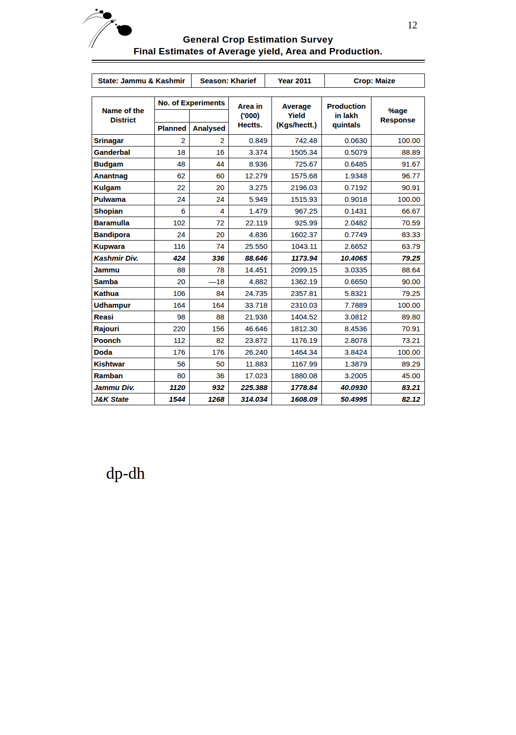12
General Crop Estimation Survey
Final Estimates of Average yield, Area and Production.
| State: Jammu & Kashmir | Season: Kharief | Year 2011 | Crop: Maize |
| Name of the District | No. of Experiments | Area in ('000) Hectts. | Average Yield (Kgs/hectt.) | Production in lakh quintals | %age Response |
| --- | --- | --- | --- | --- | --- |
| Planned | Analysed |
| Srinagar | 2 | 2 | 0.849 | 742.48 | 0.0630 | 100.00 |
| Ganderbal | 18 | 16 | 3.374 | 1505.34 | 0.5079 | 88.89 |
| Budgam | 48 | 44 | 8.936 | 725.67 | 0.6485 | 91.67 |
| Anantnag | 62 | 60 | 12.279 | 1575.68 | 1.9348 | 96.77 |
| Kulgam | 22 | 20 | 3.275 | 2196.03 | 0.7192 | 90.91 |
| Pulwama | 24 | 24 | 5.949 | 1515.93 | 0.9018 | 100.00 |
| Shopian | 6 | 4 | 1.479 | 967.25 | 0.1431 | 66.67 |
| Baramulla | 102 | 72 | 22.119 | 925.99 | 2.0482 | 70.59 |
| Bandipora | 24 | 20 | 4.836 | 1602.37 | 0.7749 | 83.33 |
| Kupwara | 116 | 74 | 25.550 | 1043.11 | 2.6652 | 63.79 |
| Kashmir Div. | 424 | 336 | 88.646 | 1173.94 | 10.4065 | 79.25 |
| Jammu | 88 | 78 | 14.451 | 2099.15 | 3.0335 | 88.64 |
| Samba | 20 | —18 | 4.882 | 1362.19 | 0.6650 | 90.00 |
| Kathua | 106 | 84 | 24.735 | 2357.81 | 5.8321 | 79.25 |
| Udhampur | 164 | 164 | 33.718 | 2310.03 | 7.7889 | 100.00 |
| Reasi | 98 | 88 | 21.938 | 1404.52 | 3.0812 | 89.80 |
| Rajouri | 220 | 156 | 46.646 | 1812.30 | 8.4536 | 70.91 |
| Poonch | 112 | 82 | 23.872 | 1176.19 | 2.8078 | 73.21 |
| Doda | 176 | 176 | 26.240 | 1464.34 | 3.8424 | 100.00 |
| Kishtwar | 56 | 50 | 11.883 | 1167.99 | 1.3879 | 89.29 |
| Ramban | 80 | 36 | 17.023 | 1880.08 | 3.2005 | 45.00 |
| Jammu Div. | 1120 | 932 | 225.388 | 1778.84 | 40.0930 | 83.21 |
| J&K State | 1544 | 1268 | 314.034 | 1608.09 | 50.4995 | 82.12 |
dp-dh